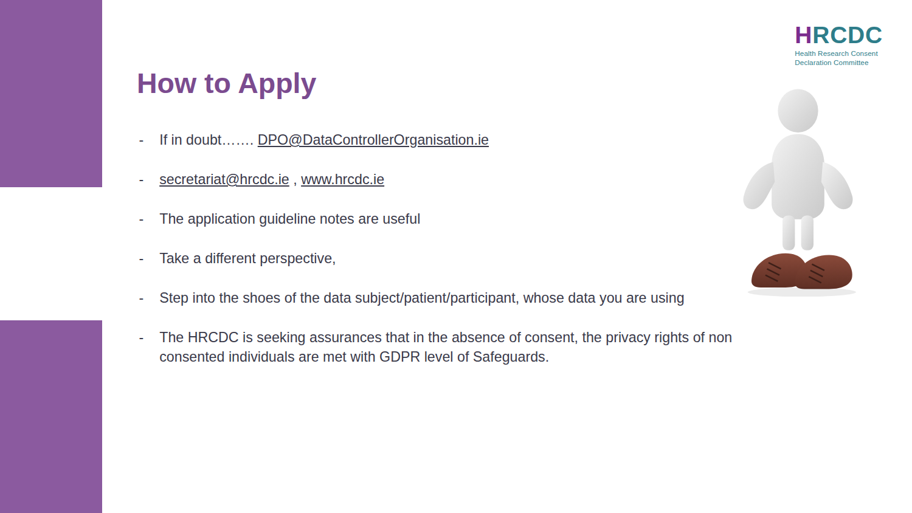HRCDC
Health Research Consent
Declaration Committee
How to Apply
If in doubt……. DPO@DataControllerOrganisation.ie
secretariat@hrcdc.ie , www.hrcdc.ie
The application guideline notes are useful
Take a different perspective,
Step into the shoes of the data subject/patient/participant, whose data you are using
The HRCDC is seeking assurances that in the absence of consent, the privacy rights of non consented individuals are met with GDPR level of Safeguards.